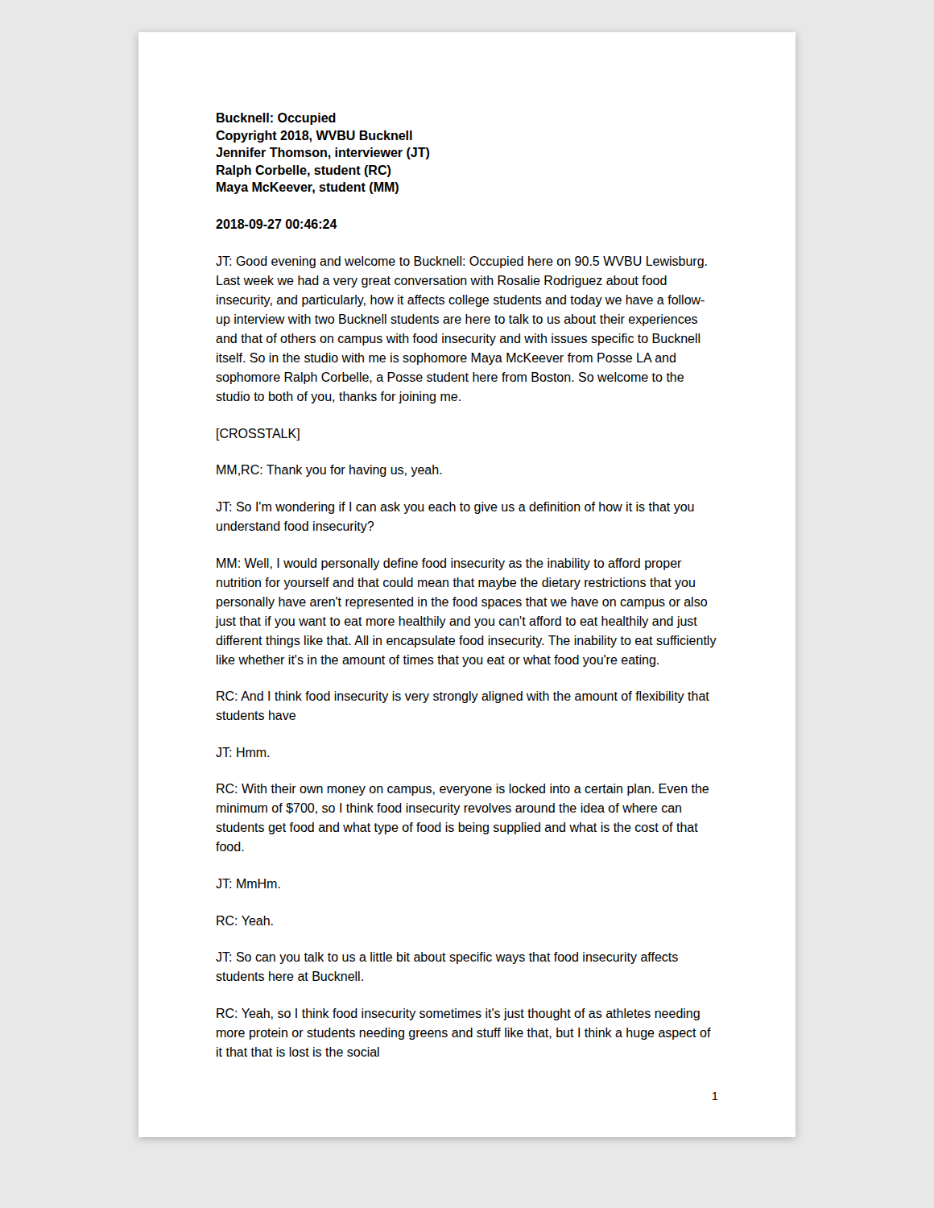Bucknell: Occupied
Copyright 2018, WVBU Bucknell
Jennifer Thomson, interviewer (JT)
Ralph Corbelle, student (RC)
Maya McKeever, student (MM)
2018-09-27 00:46:24
JT: Good evening and welcome to Bucknell: Occupied here on 90.5 WVBU Lewisburg. Last week we had a very great conversation with Rosalie Rodriguez about food insecurity, and particularly, how it affects college students and today we have a follow-up interview with two Bucknell students are here to talk to us about their experiences and that of others on campus with food insecurity and with issues specific to Bucknell itself. So in the studio with me is sophomore Maya McKeever from Posse LA and sophomore Ralph Corbelle, a Posse student here from Boston. So welcome to the studio to both of you, thanks for joining me.
[CROSSTALK]
MM,RC: Thank you for having us, yeah.
JT: So I'm wondering if I can ask you each to give us a definition of how it is that you understand food insecurity?
MM: Well, I would personally define food insecurity as the inability to afford proper nutrition for yourself and that could mean that maybe the dietary restrictions that you personally have aren't represented in the food spaces that we have on campus or also just that if you want to eat more healthily and you can't afford to eat healthily and just different things like that. All in encapsulate food insecurity. The inability to eat sufficiently like whether it's in the amount of times that you eat or what food you're eating.
RC: And I think food insecurity is very strongly aligned with the amount of flexibility that students have
JT: Hmm.
RC: With their own money on campus, everyone is locked into a certain plan. Even the minimum of $700, so I think food insecurity revolves around the idea of where can students get food and what type of food is being supplied and what is the cost of that food.
JT: MmHm.
RC: Yeah.
JT: So can you talk to us a little bit about specific ways that food insecurity affects students here at Bucknell.
RC: Yeah, so I think food insecurity sometimes it's just thought of as athletes needing more protein or students needing greens and stuff like that, but I think a huge aspect of it that that is lost is the social
1